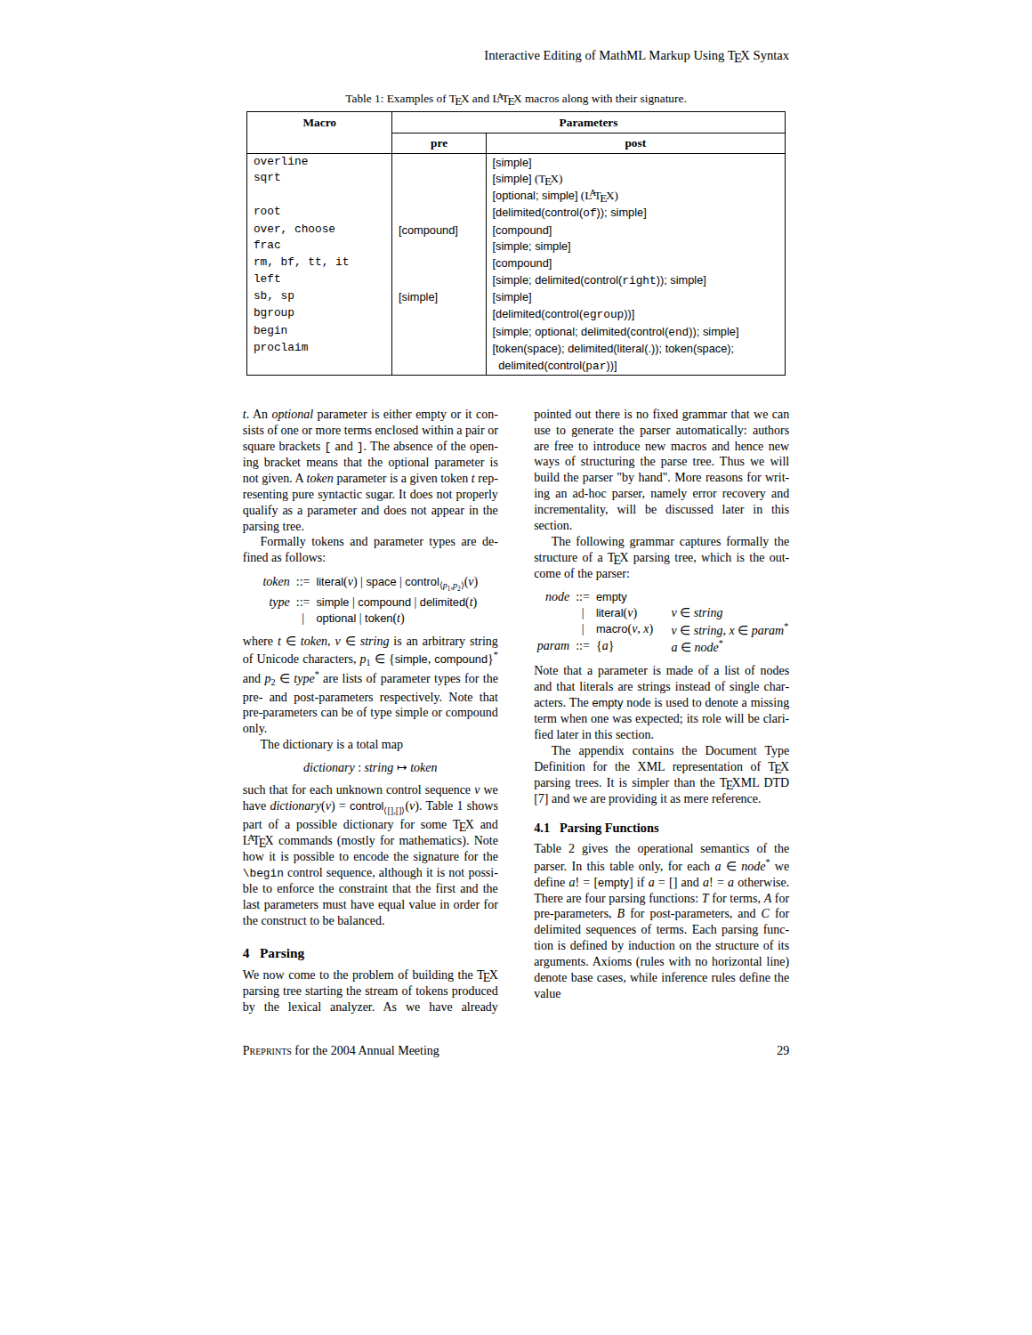Interactive Editing of MathML Markup Using TEX Syntax
Table 1: Examples of TEX and LATEX macros along with their signature.
| Macro | Parameters |
| --- | --- |
| pre | post |
| overline | | [simple] |
| sqrt | [simple] (T E X) |
| | | [optional; simple] (L A T E X) |
| root | | [delimited(control( of )); simple] |
| over, choose | [compound] | [compound] |
| frac | | [simple; simple] |
| rm, bf, tt, it | | [compound] |
| left | | [simple; delimited(control( right )); simple] |
| sb, sp | [simple] | [simple] |
| bgroup | | [delimited(control( egroup ))] |
| begin | | [simple; optional; delimited(control( end )); simple] |
| proclaim | | [token(space); delimited(literal(.)); token(space); |
| | | delimited(control( par ))] |
t. An optional parameter is either empty or it consists of one or more terms enclosed within a pair or square brackets [ and ]. The absence of the opening bracket means that the optional parameter is not given. A token parameter is a given token t representing pure syntactic sugar. It does not properly qualify as a parameter and does not appear in the parsing tree.
Formally tokens and parameter types are defined as follows:
| token | ::= | literal ( v ) / space / control ⟨ p 1 , p 2 ⟩ ( v ) |
| type | ::= | simple / compound / delimited ( t ) |
| | / | optional / token ( t ) |
where t ∈ token, v ∈ string is an arbitrary string of Unicode characters, p1 ∈ {simple, compound}* and p2 ∈ type* are lists of parameter types for the pre- and post-parameters respectively. Note that pre-parameters can be of type simple or compound only.
The dictionary is a total map
dictionary : string ↦ token
such that for each unknown control sequence v we have dictionary(v) = control⟨[],[]⟩(v). Table 1 shows part of a possible dictionary for some TEX and LATEX commands (mostly for mathematics). Note how it is possible to encode the signature for the \begin control sequence, although it is not possible to enforce the constraint that the first and the last parameters must have equal value in order for the construct to be balanced.
4 Parsing
We now come to the problem of building the TEX parsing tree starting the stream of tokens produced by the lexical analyzer. As we have already pointed out there is no fixed grammar that we can use to generate the parser automatically: authors are free to introduce new macros and hence new ways of structuring the parse tree. Thus we will build the parser "by hand". More reasons for writing an ad-hoc parser, namely error recovery and incrementality, will be discussed later in this section.
The following grammar captures formally the structure of a TEX parsing tree, which is the outcome of the parser:
| node | ::= | empty | |
| | / | literal ( v ) | v ∈ string |
| | / | macro ( v , x ) | v ∈ string , x ∈ param * |
| param | ::= | { a } | a ∈ node * |
Note that a parameter is made of a list of nodes and that literals are strings instead of single characters. The empty node is used to denote a missing term when one was expected; its role will be clarified later in this section.
The appendix contains the Document Type Definition for the XML representation of TEX parsing trees. It is simpler than the TEXML DTD [7] and we are providing it as mere reference.
4.1 Parsing Functions
Table 2 gives the operational semantics of the parser. In this table only, for each a ∈ node* we define a! = [empty] if a = [] and a! = a otherwise. There are four parsing functions: T for terms, A for pre-parameters, B for post-parameters, and C for delimited sequences of terms. Each parsing function is defined by induction on the structure of its arguments. Axioms (rules with no horizontal line) denote base cases, while inference rules define the value
Preprints for the 2004 Annual Meeting
29